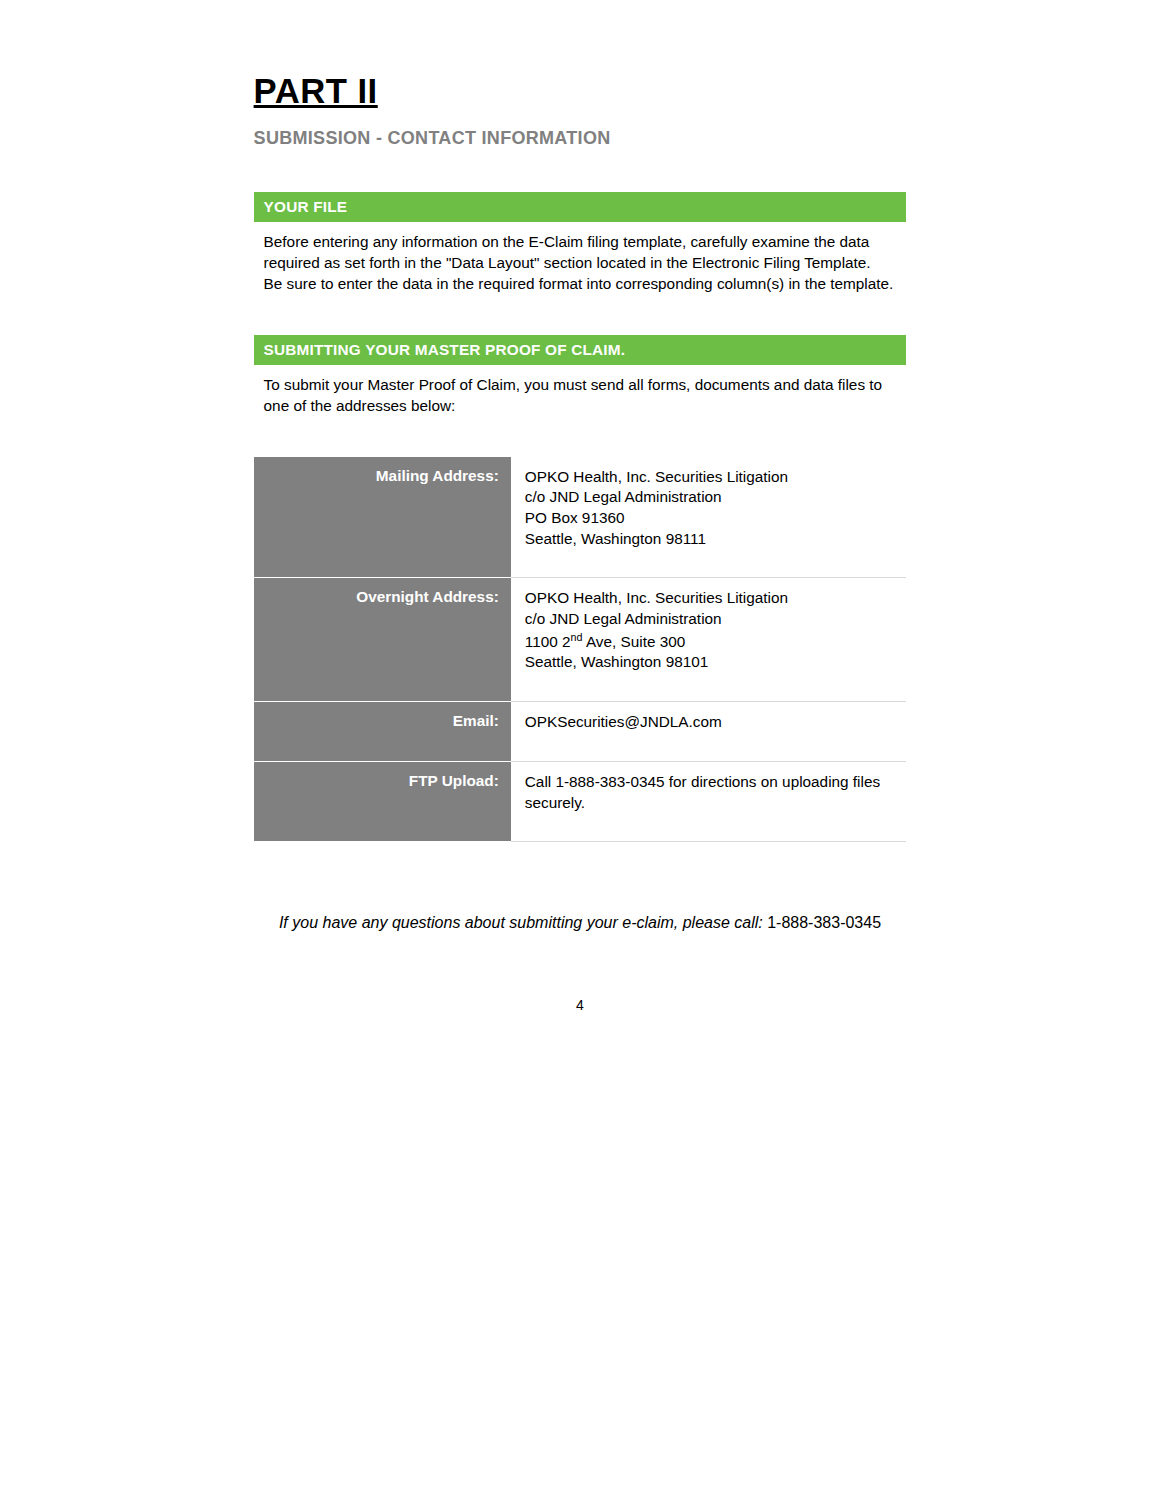PART II
SUBMISSION - CONTACT INFORMATION
YOUR FILE
Before entering any information on the E-Claim filing template, carefully examine the data required as set forth in the "Data Layout" section located in the Electronic Filing Template. Be sure to enter the data in the required format into corresponding column(s) in the template.
SUBMITTING YOUR MASTER PROOF OF CLAIM.
To submit your Master Proof of Claim, you must send all forms, documents and data files to one of the addresses below:
| Mailing Address: | OPKO Health, Inc. Securities Litigation c/o JND Legal Administration PO Box 91360 Seattle, Washington 98111 |
| Overnight Address: | OPKO Health, Inc. Securities Litigation c/o JND Legal Administration 1100 2 nd Ave, Suite 300 Seattle, Washington 98101 |
| Email: | OPKSecurities@JNDLA.com |
| FTP Upload: | Call 1-888-383-0345 for directions on uploading files securely. |
If you have any questions about submitting your e-claim, please call: 1-888-383-0345
4